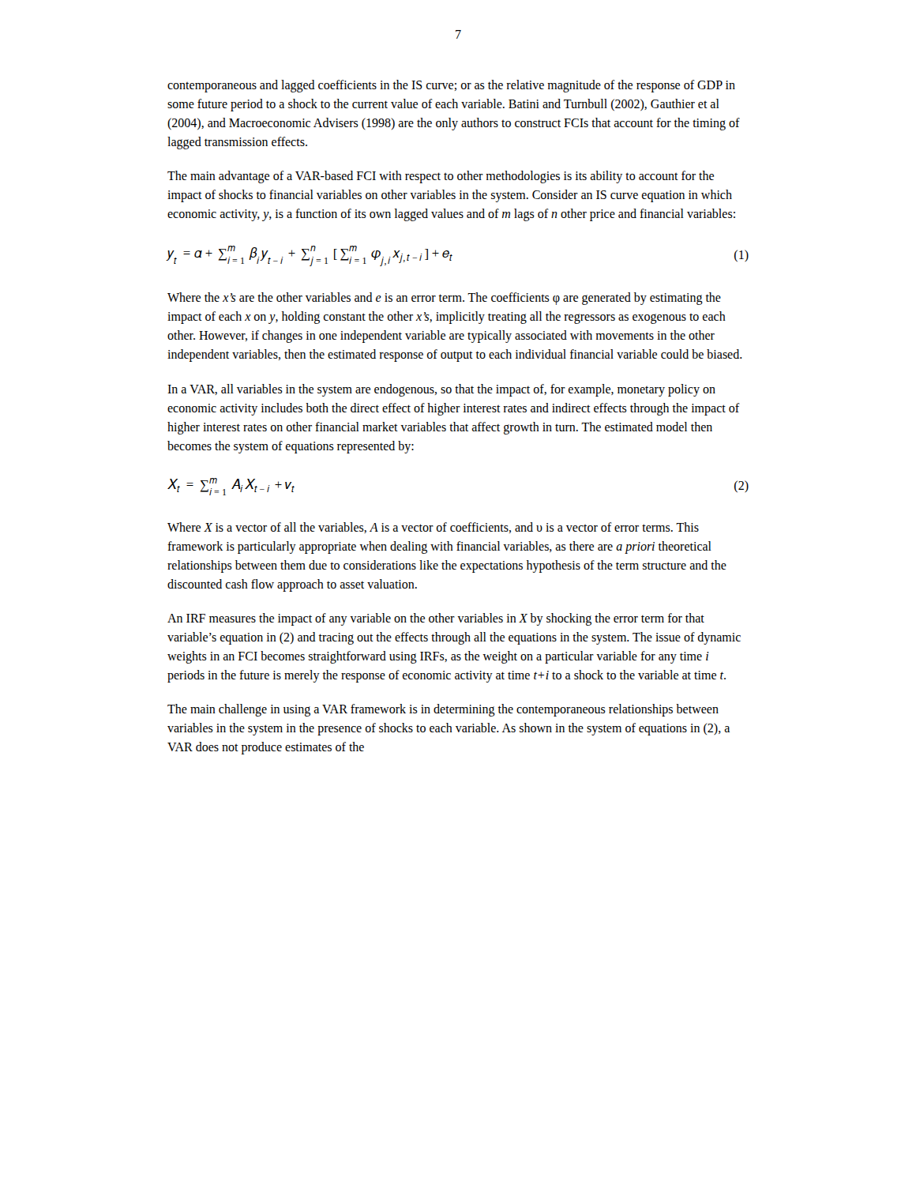7
contemporaneous and lagged coefficients in the IS curve; or as the relative magnitude of the response of GDP in some future period to a shock to the current value of each variable. Batini and Turnbull (2002), Gauthier et al (2004), and Macroeconomic Advisers (1998) are the only authors to construct FCIs that account for the timing of lagged transmission effects.
The main advantage of a VAR-based FCI with respect to other methodologies is its ability to account for the impact of shocks to financial variables on other variables in the system. Consider an IS curve equation in which economic activity, y, is a function of its own lagged values and of m lags of n other price and financial variables:
yt = α + ∑ i=1 m βi yt−i + ∑ j=1 n [ ∑ i=1 m φj,i xj,t−i ] + et (1)
Where the x’s are the other variables and e is an error term. The coefficients φ are generated by estimating the impact of each x on y, holding constant the other x’s, implicitly treating all the regressors as exogenous to each other. However, if changes in one independent variable are typically associated with movements in the other independent variables, then the estimated response of output to each individual financial variable could be biased.
In a VAR, all variables in the system are endogenous, so that the impact of, for example, monetary policy on economic activity includes both the direct effect of higher interest rates and indirect effects through the impact of higher interest rates on other financial market variables that affect growth in turn. The estimated model then becomes the system of equations represented by:
Xt = ∑ i=1 m Ai Xt−i + νt (2)
Where X is a vector of all the variables, A is a vector of coefficients, and υ is a vector of error terms. This framework is particularly appropriate when dealing with financial variables, as there are a priori theoretical relationships between them due to considerations like the expectations hypothesis of the term structure and the discounted cash flow approach to asset valuation.
An IRF measures the impact of any variable on the other variables in X by shocking the error term for that variable’s equation in (2) and tracing out the effects through all the equations in the system. The issue of dynamic weights in an FCI becomes straightforward using IRFs, as the weight on a particular variable for any time i periods in the future is merely the response of economic activity at time t+i to a shock to the variable at time t.
The main challenge in using a VAR framework is in determining the contemporaneous relationships between variables in the system in the presence of shocks to each variable. As shown in the system of equations in (2), a VAR does not produce estimates of the